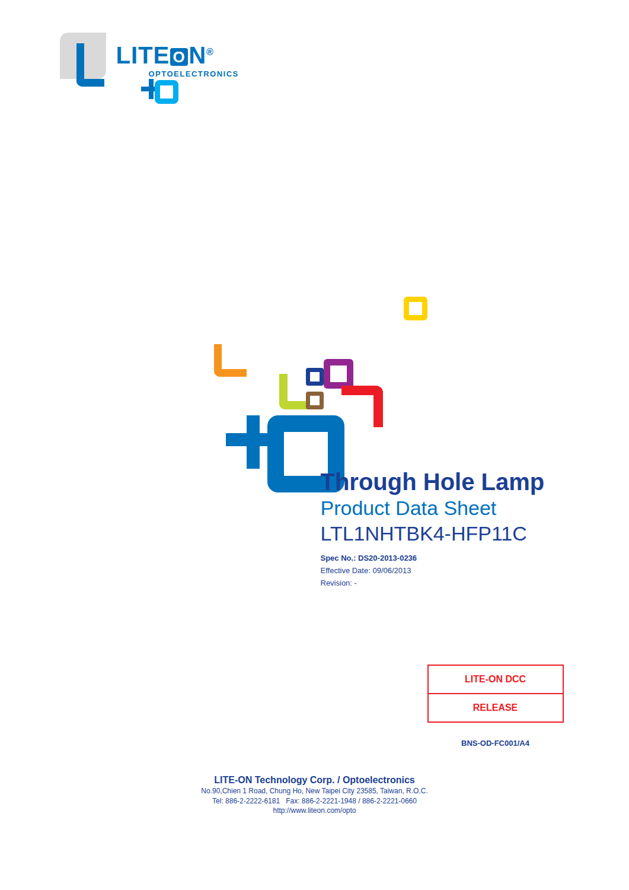LITEON®
OPTOELECTRONICS
Through Hole Lamp
Product Data Sheet
LTL1NHTBK4-HFP11C
Spec No.: DS20-2013-0236
Effective Date: 09/06/2013
Revision: -
LITE-ON DCC
RELEASE
BNS-OD-FC001/A4
LITE-ON Technology Corp. / Optoelectronics
No.90,Chien 1 Road, Chung Ho, New Taipei City 23585, Taiwan, R.O.C.
Tel: 886-2-2222-6181 Fax: 886-2-2221-1948 / 886-2-2221-0660
http://www.liteon.com/opto